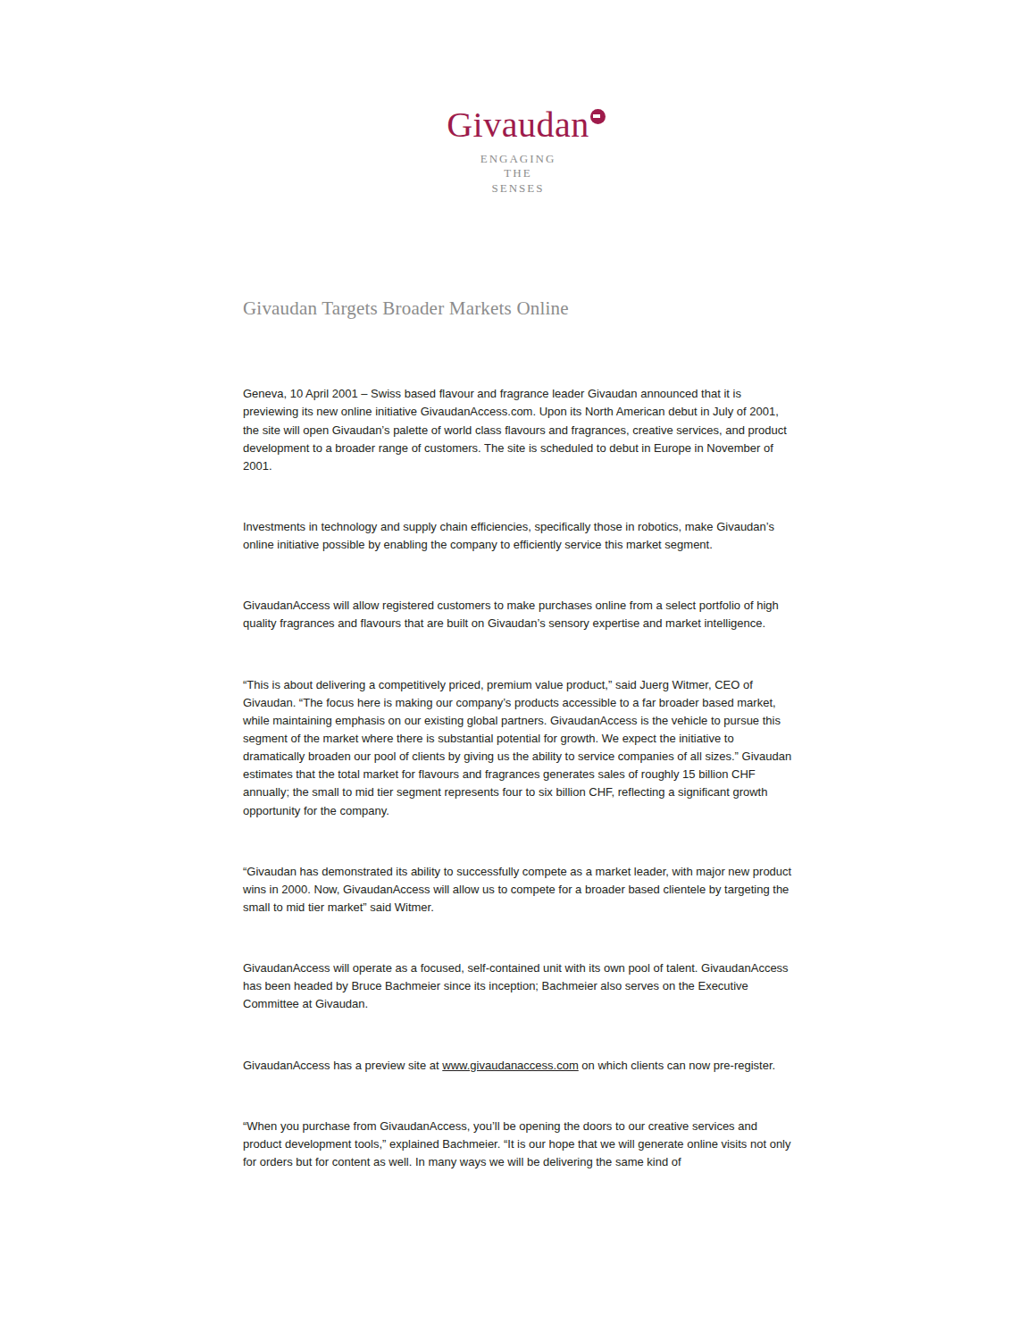Givaudan
ENGAGING
THE
SENSES
Givaudan Targets Broader Markets Online
Geneva, 10 April 2001 – Swiss based flavour and fragrance leader Givaudan announced that it is previewing its new online initiative GivaudanAccess.com. Upon its North American debut in July of 2001, the site will open Givaudan’s palette of world class flavours and fragrances, creative services, and product development to a broader range of customers. The site is scheduled to debut in Europe in November of 2001.
Investments in technology and supply chain efficiencies, specifically those in robotics, make Givaudan’s online initiative possible by enabling the company to efficiently service this market segment.
GivaudanAccess will allow registered customers to make purchases online from a select portfolio of high quality fragrances and flavours that are built on Givaudan’s sensory expertise and market intelligence.
“This is about delivering a competitively priced, premium value product,” said Juerg Witmer, CEO of Givaudan. “The focus here is making our company’s products accessible to a far broader based market, while maintaining emphasis on our existing global partners. GivaudanAccess is the vehicle to pursue this segment of the market where there is substantial potential for growth. We expect the initiative to dramatically broaden our pool of clients by giving us the ability to service companies of all sizes.” Givaudan estimates that the total market for flavours and fragrances generates sales of roughly 15 billion CHF annually; the small to mid tier segment represents four to six billion CHF, reflecting a significant growth opportunity for the company.
“Givaudan has demonstrated its ability to successfully compete as a market leader, with major new product wins in 2000. Now, GivaudanAccess will allow us to compete for a broader based clientele by targeting the small to mid tier market” said Witmer.
GivaudanAccess will operate as a focused, self-contained unit with its own pool of talent. GivaudanAccess has been headed by Bruce Bachmeier since its inception; Bachmeier also serves on the Executive Committee at Givaudan.
GivaudanAccess has a preview site at www.givaudanaccess.com on which clients can now pre-register.
“When you purchase from GivaudanAccess, you’ll be opening the doors to our creative services and product development tools,” explained Bachmeier. “It is our hope that we will generate online visits not only for orders but for content as well. In many ways we will be delivering the same kind of